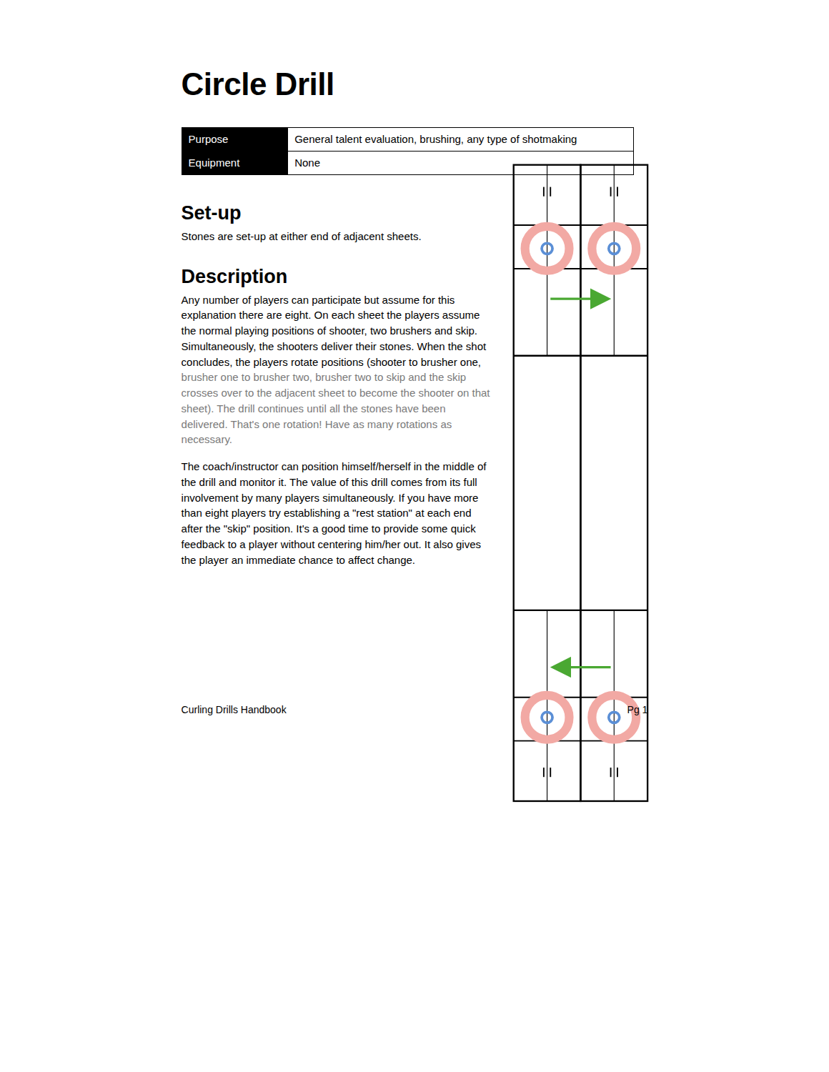Circle Drill
| Purpose | General talent evaluation, brushing, any type of shotmaking |
| Equipment | None |
Set-up
Stones are set-up at either end of adjacent sheets.
Description
Any number of players can participate but assume for this explanation there are eight. On each sheet the players assume the normal playing positions of shooter, two brushers and skip. Simultaneously, the shooters deliver their stones. When the shot concludes, the players rotate positions (shooter to brusher one, brusher one to brusher two, brusher two to skip and the skip crosses over to the adjacent sheet to become the shooter on that sheet). The drill continues until all the stones have been delivered. That's one rotation! Have as many rotations as necessary.
The coach/instructor can position himself/herself in the middle of the drill and monitor it. The value of this drill comes from its full involvement by many players simultaneously. If you have more than eight players try establishing a "rest station" at each end after the "skip" position. It's a good time to provide some quick feedback to a player without centering him/her out. It also gives the player an immediate chance to affect change.
Curling Drills Handbook Pg 1